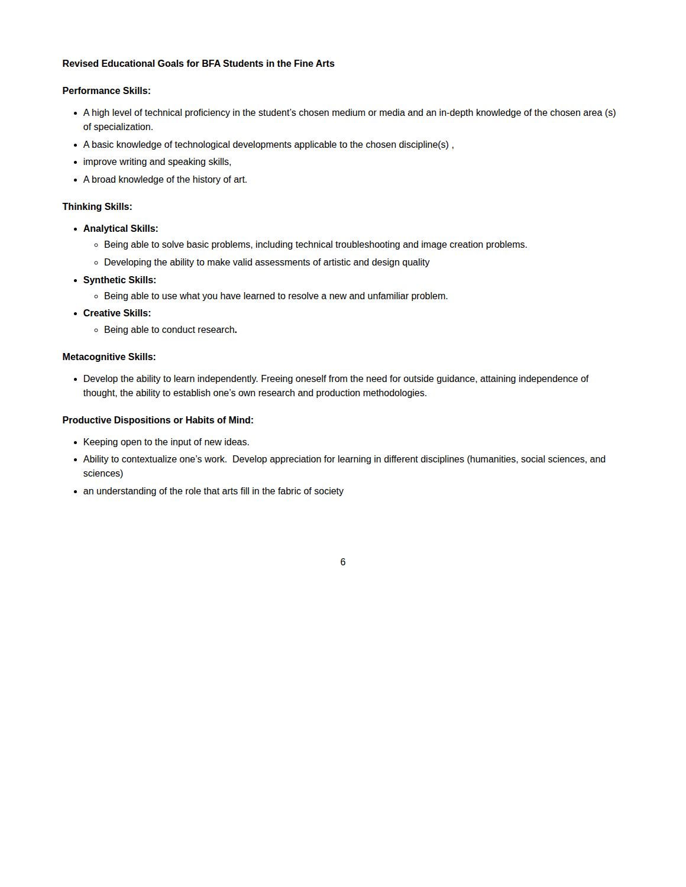Revised Educational Goals for BFA Students in the Fine Arts
Performance Skills:
A high level of technical proficiency in the student’s chosen medium or media and an in-depth knowledge of the chosen area (s) of specialization.
A basic knowledge of technological developments applicable to the chosen discipline(s) ,
improve writing and speaking skills,
A broad knowledge of the history of art.
Thinking Skills:
Analytical Skills:
Being able to solve basic problems, including technical troubleshooting and image creation problems.
Developing the ability to make valid assessments of artistic and design quality
Synthetic Skills:
Being able to use what you have learned to resolve a new and unfamiliar problem.
Creative Skills:
Being able to conduct research.
Metacognitive Skills:
Develop the ability to learn independently. Freeing oneself from the need for outside guidance, attaining independence of thought, the ability to establish one’s own research and production methodologies.
Productive Dispositions or Habits of Mind:
Keeping open to the input of new ideas.
Ability to contextualize one’s work. Develop appreciation for learning in different disciplines (humanities, social sciences, and sciences)
an understanding of the role that arts fill in the fabric of society
6